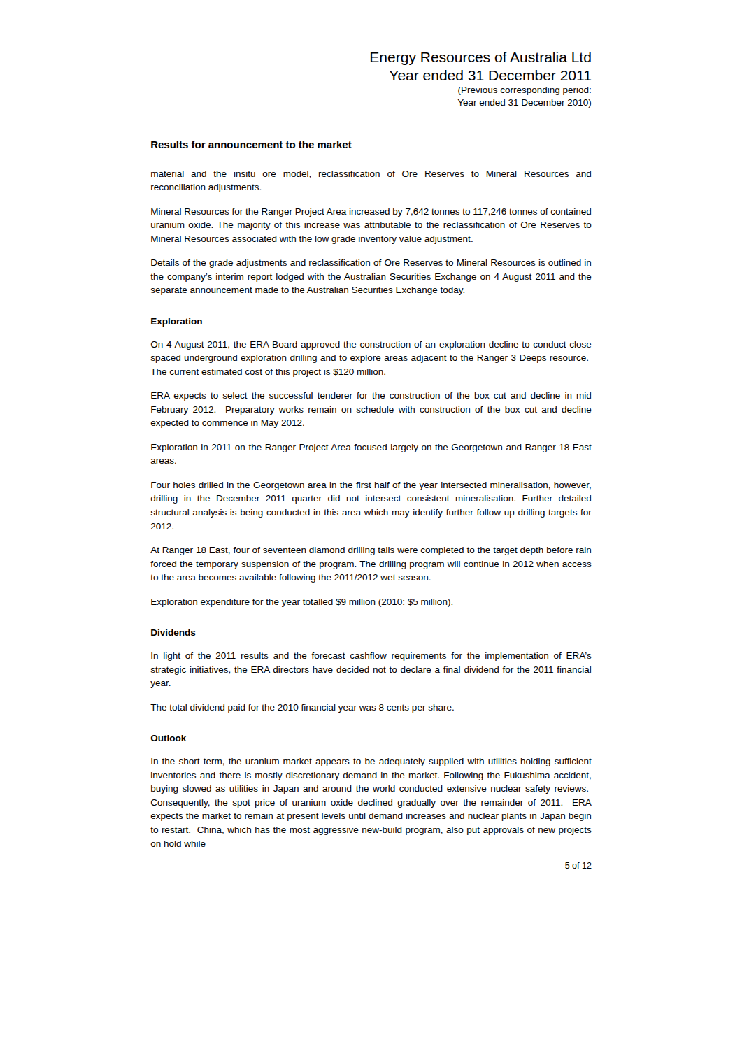Energy Resources of Australia Ltd
Year ended 31 December 2011
(Previous corresponding period:
Year ended 31 December 2010)
Results for announcement to the market
material and the insitu ore model, reclassification of Ore Reserves to Mineral Resources and reconciliation adjustments.
Mineral Resources for the Ranger Project Area increased by 7,642 tonnes to 117,246 tonnes of contained uranium oxide. The majority of this increase was attributable to the reclassification of Ore Reserves to Mineral Resources associated with the low grade inventory value adjustment.
Details of the grade adjustments and reclassification of Ore Reserves to Mineral Resources is outlined in the company’s interim report lodged with the Australian Securities Exchange on 4 August 2011 and the separate announcement made to the Australian Securities Exchange today.
Exploration
On 4 August 2011, the ERA Board approved the construction of an exploration decline to conduct close spaced underground exploration drilling and to explore areas adjacent to the Ranger 3 Deeps resource. The current estimated cost of this project is $120 million.
ERA expects to select the successful tenderer for the construction of the box cut and decline in mid February 2012. Preparatory works remain on schedule with construction of the box cut and decline expected to commence in May 2012.
Exploration in 2011 on the Ranger Project Area focused largely on the Georgetown and Ranger 18 East areas.
Four holes drilled in the Georgetown area in the first half of the year intersected mineralisation, however, drilling in the December 2011 quarter did not intersect consistent mineralisation. Further detailed structural analysis is being conducted in this area which may identify further follow up drilling targets for 2012.
At Ranger 18 East, four of seventeen diamond drilling tails were completed to the target depth before rain forced the temporary suspension of the program. The drilling program will continue in 2012 when access to the area becomes available following the 2011/2012 wet season.
Exploration expenditure for the year totalled $9 million (2010: $5 million).
Dividends
In light of the 2011 results and the forecast cashflow requirements for the implementation of ERA’s strategic initiatives, the ERA directors have decided not to declare a final dividend for the 2011 financial year.
The total dividend paid for the 2010 financial year was 8 cents per share.
Outlook
In the short term, the uranium market appears to be adequately supplied with utilities holding sufficient inventories and there is mostly discretionary demand in the market. Following the Fukushima accident, buying slowed as utilities in Japan and around the world conducted extensive nuclear safety reviews. Consequently, the spot price of uranium oxide declined gradually over the remainder of 2011. ERA expects the market to remain at present levels until demand increases and nuclear plants in Japan begin to restart. China, which has the most aggressive new-build program, also put approvals of new projects on hold while
5 of 12